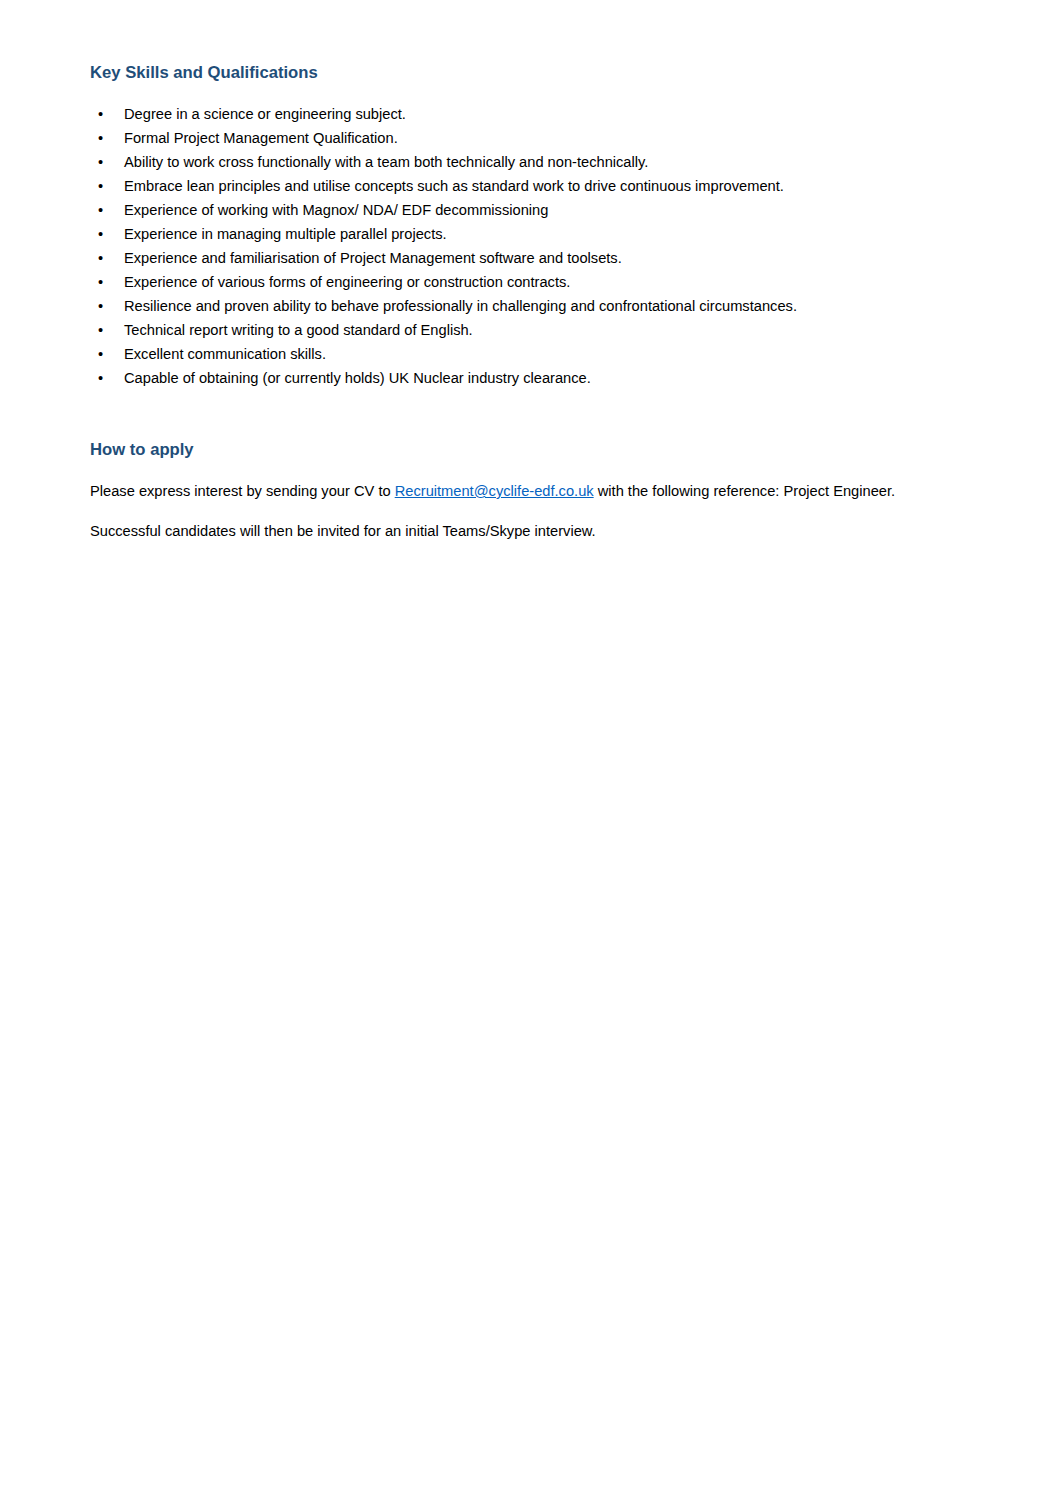Key Skills and Qualifications
Degree in a science or engineering subject.
Formal Project Management Qualification.
Ability to work cross functionally with a team both technically and non-technically.
Embrace lean principles and utilise concepts such as standard work to drive continuous improvement.
Experience of working with Magnox/ NDA/ EDF decommissioning
Experience in managing multiple parallel projects.
Experience and familiarisation of Project Management software and toolsets.
Experience of various forms of engineering or construction contracts.
Resilience and proven ability to behave professionally in challenging and confrontational circumstances.
Technical report writing to a good standard of English.
Excellent communication skills.
Capable of obtaining (or currently holds) UK Nuclear industry clearance.
How to apply
Please express interest by sending your CV to Recruitment@cyclife-edf.co.uk with the following reference: Project Engineer.
Successful candidates will then be invited for an initial Teams/Skype interview.